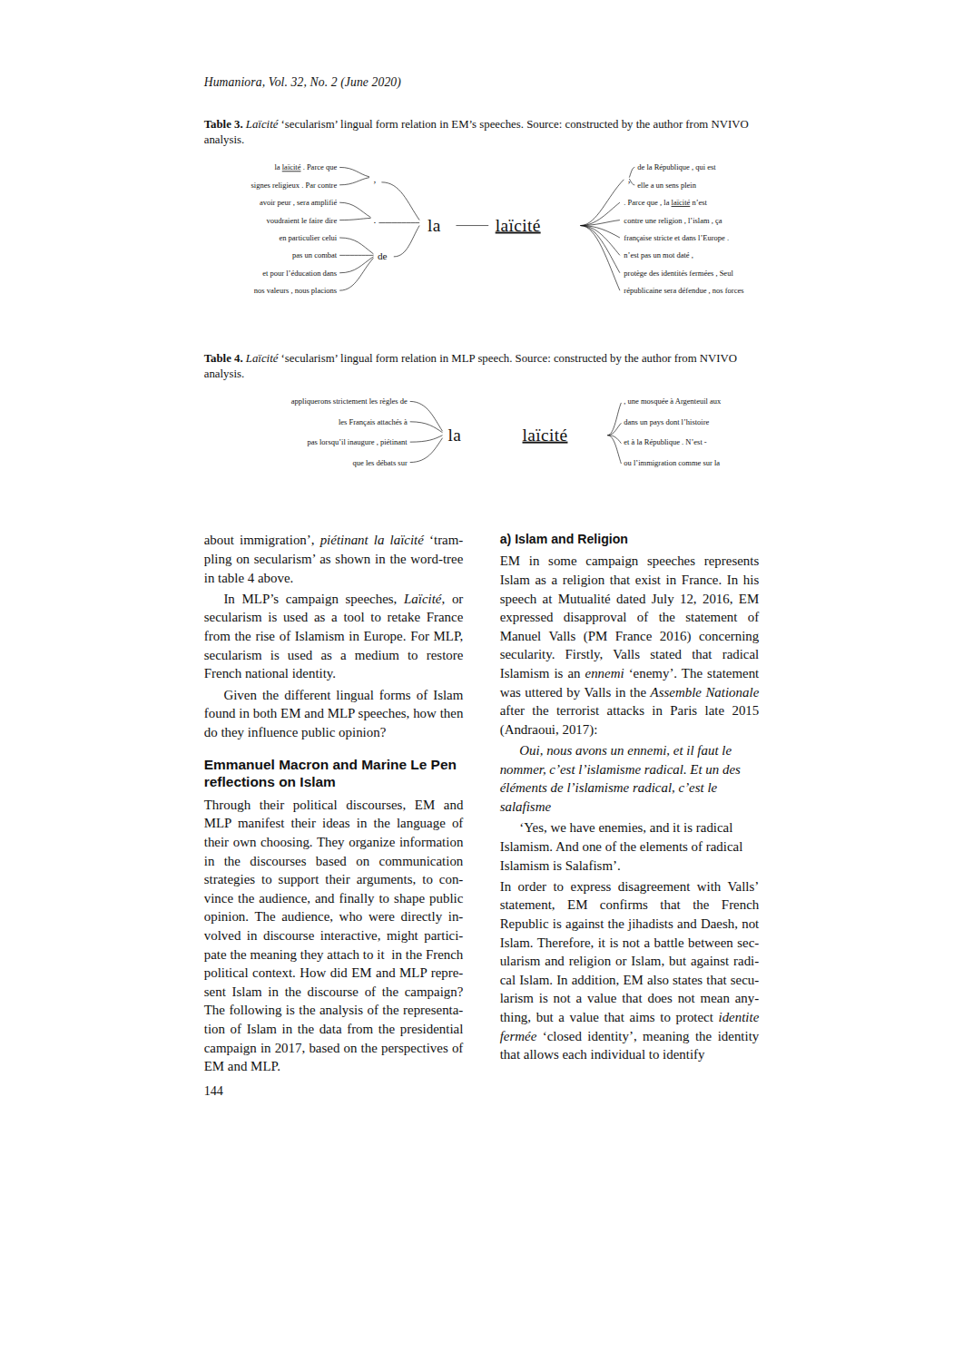Humaniora, Vol. 32, No. 2 (June 2020)
Table 3. Laïcité ‘secularism’ lingual form relation in EM’s speeches. Source: constructed by the author from NVIVO analysis.
la laïcité . Parce que signes religieux . Par contre avoir peur , sera amplifié voudraient le faire dire en particulier celui pas un combat et pour l’éducation dans nos valeurs , nous placions , . de la laïcité de la République , qui est elle a un sens plein . Parce que , la laïcité n’est contre une religion , l’islam , ça française stricte et dans l’Europe . n’est pas un mot daté , protège des identités fermées , Seul républicaine sera défendue , nos forces ,
Table 4. Laïcité ‘secularism’ lingual form relation in MLP speech. Source: constructed by the author from NVIVO analysis.
appliquerons strictement les règles de les Français attachés à pas lorsqu’il inaugure , piétinant que les débats sur la laïcité , une mosquée à Argenteuil aux dans un pays dont l’histoire et à la République . N’est - ou l’immigration comme sur la
about immigration’, piétinant la laïcité ‘trampling on secularism’ as shown in the word-tree in table 4 above.
In MLP’s campaign speeches, Laïcité, or secularism is used as a tool to retake France from the rise of Islamism in Europe. For MLP, secularism is used as a medium to restore French national identity.
Given the different lingual forms of Islam found in both EM and MLP speeches, how then do they influence public opinion?
Emmanuel Macron and Marine Le Pen reflections on Islam
Through their political discourses, EM and MLP manifest their ideas in the language of their own choosing. They organize information in the discourses based on communication strategies to support their arguments, to convince the audience, and finally to shape public opinion. The audience, who were directly involved in discourse interactive, might participate the meaning they attach to it in the French political context. How did EM and MLP represent Islam in the discourse of the campaign? The following is the analysis of the representation of Islam in the data from the presidential campaign in 2017, based on the perspectives of EM and MLP.
a) Islam and Religion
EM in some campaign speeches represents Islam as a religion that exist in France. In his speech at Mutualité dated July 12, 2016, EM expressed disapproval of the statement of Manuel Valls (PM France 2016) concerning secularity. Firstly, Valls stated that radical Islamism is an ennemi ‘enemy’. The statement was uttered by Valls in the Assemble Nationale after the terrorist attacks in Paris late 2015 (Andraoui, 2017):
Oui, nous avons un ennemi, et il faut le nommer, c’est l’islamisme radical. Et un des éléments de l’islamisme radical, c’est le salafisme
‘Yes, we have enemies, and it is radical Islamism. And one of the elements of radical Islamism is Salafism’.
In order to express disagreement with Valls’ statement, EM confirms that the French Republic is against the jihadists and Daesh, not Islam. Therefore, it is not a battle between secularism and religion or Islam, but against radical Islam. In addition, EM also states that secularism is not a value that does not mean anything, but a value that aims to protect identite fermée ‘closed identity’, meaning the identity that allows each individual to identify
144